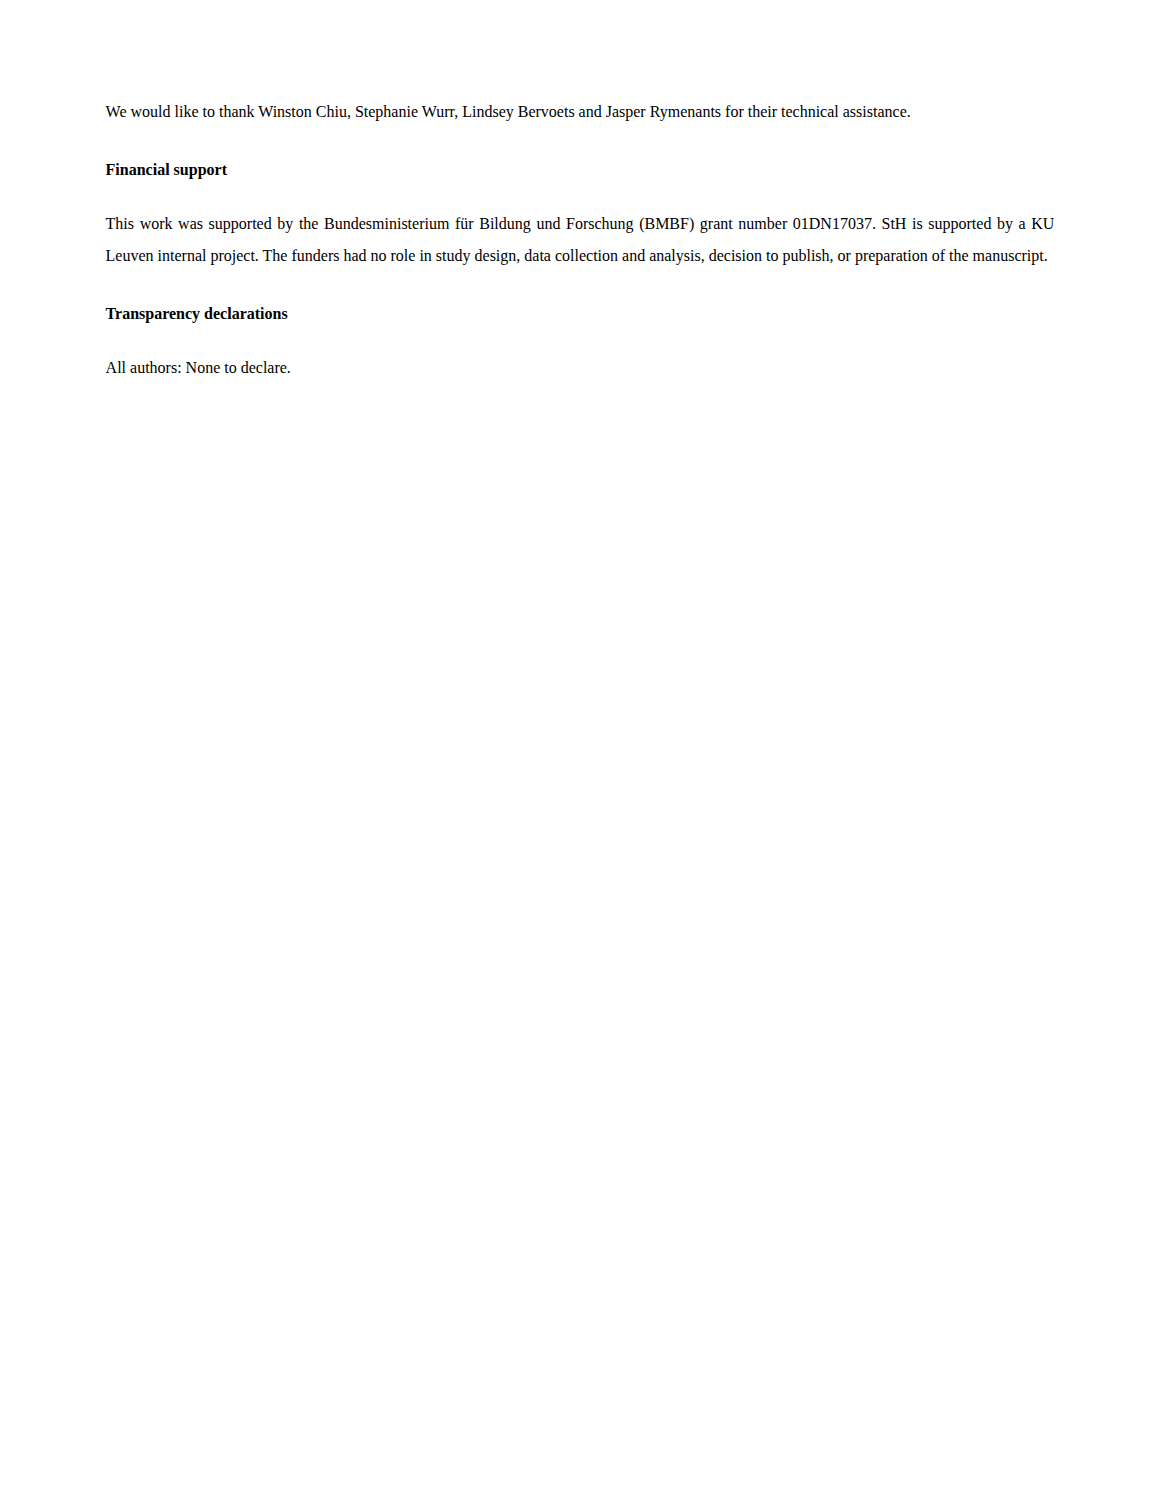We would like to thank Winston Chiu, Stephanie Wurr, Lindsey Bervoets and Jasper Rymenants for their technical assistance.
Financial support
This work was supported by the Bundesministerium für Bildung und Forschung (BMBF) grant number 01DN17037. StH is supported by a KU Leuven internal project. The funders had no role in study design, data collection and analysis, decision to publish, or preparation of the manuscript.
Transparency declarations
All authors: None to declare.